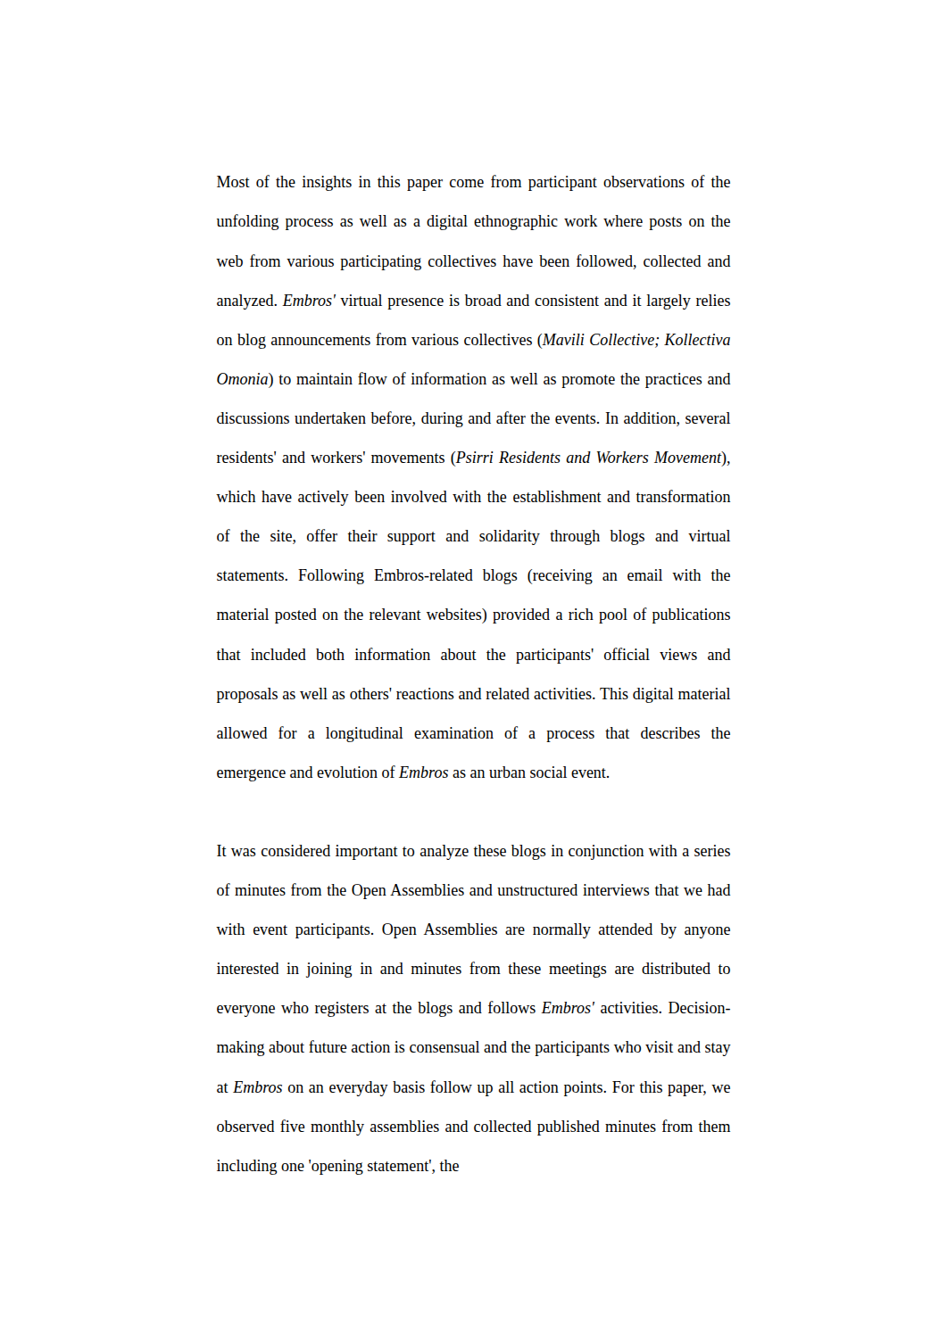Most of the insights in this paper come from participant observations of the unfolding process as well as a digital ethnographic work where posts on the web from various participating collectives have been followed, collected and analyzed. Embros' virtual presence is broad and consistent and it largely relies on blog announcements from various collectives (Mavili Collective; Kollectiva Omonia) to maintain flow of information as well as promote the practices and discussions undertaken before, during and after the events. In addition, several residents' and workers' movements (Psirri Residents and Workers Movement), which have actively been involved with the establishment and transformation of the site, offer their support and solidarity through blogs and virtual statements. Following Embros-related blogs (receiving an email with the material posted on the relevant websites) provided a rich pool of publications that included both information about the participants' official views and proposals as well as others' reactions and related activities. This digital material allowed for a longitudinal examination of a process that describes the emergence and evolution of Embros as an urban social event.
It was considered important to analyze these blogs in conjunction with a series of minutes from the Open Assemblies and unstructured interviews that we had with event participants. Open Assemblies are normally attended by anyone interested in joining in and minutes from these meetings are distributed to everyone who registers at the blogs and follows Embros' activities. Decision-making about future action is consensual and the participants who visit and stay at Embros on an everyday basis follow up all action points. For this paper, we observed five monthly assemblies and collected published minutes from them including one 'opening statement', the